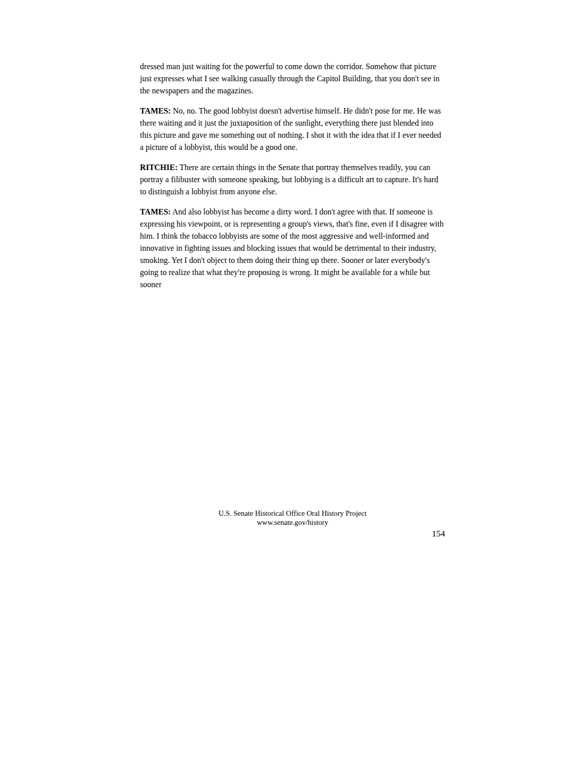dressed man just waiting for the powerful to come down the corridor. Somehow that picture just expresses what I see walking casually through the Capitol Building, that you don't see in the newspapers and the magazines.
TAMES: No, no. The good lobbyist doesn't advertise himself. He didn't pose for me. He was there waiting and it just the juxtaposition of the sunlight, everything there just blended into this picture and gave me something out of nothing. I shot it with the idea that if I ever needed a picture of a lobbyist, this would be a good one.
RITCHIE: There are certain things in the Senate that portray themselves readily, you can portray a filibuster with someone speaking, but lobbying is a difficult art to capture. It's hard to distinguish a lobbyist from anyone else.
TAMES: And also lobbyist has become a dirty word. I don't agree with that. If someone is expressing his viewpoint, or is representing a group's views, that's fine, even if I disagree with him. I think the tobacco lobbyists are some of the most aggressive and well-informed and innovative in fighting issues and blocking issues that would be detrimental to their industry, smoking. Yet I don't object to them doing their thing up there. Sooner or later everybody's going to realize that what they're proposing is wrong. It might be available for a while but sooner
U.S. Senate Historical Office Oral History Project
www.senate.gov/history
154